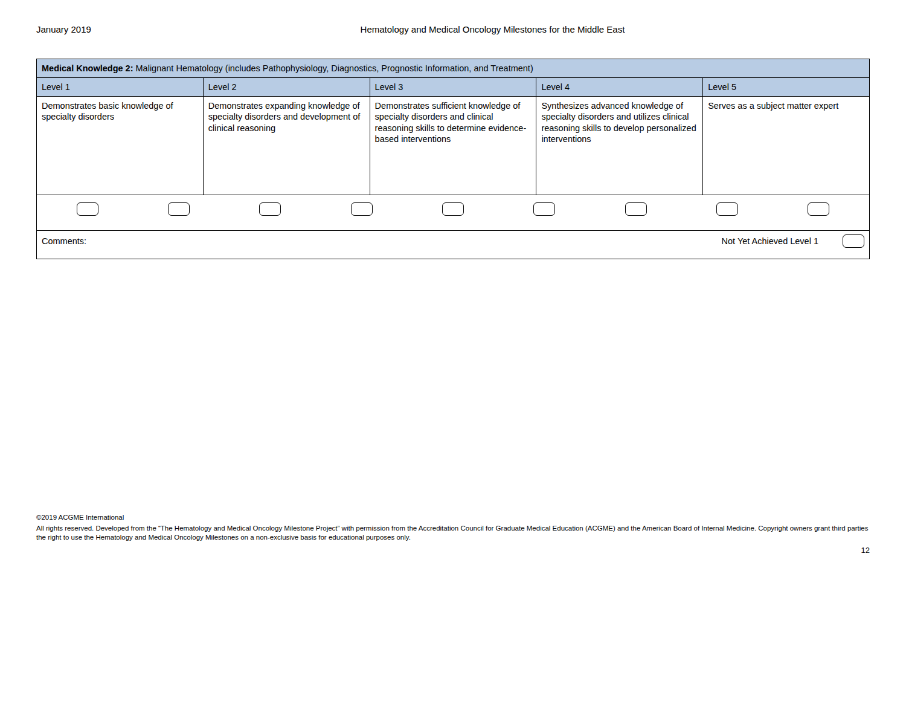January 2019
Hematology and Medical Oncology Milestones for the Middle East
| Medical Knowledge 2: Malignant Hematology (includes Pathophysiology, Diagnostics, Prognostic Information, and Treatment) |
| Level 1 | Level 2 | Level 3 | Level 4 | Level 5 |
| Demonstrates basic knowledge of specialty disorders | Demonstrates expanding knowledge of specialty disorders and development of clinical reasoning | Demonstrates sufficient knowledge of specialty disorders and clinical reasoning skills to determine evidence-based interventions | Synthesizes advanced knowledge of specialty disorders and utilizes clinical reasoning skills to develop personalized interventions | Serves as a subject matter expert |
| Comments: Not Yet Achieved Level 1 |
©2019 ACGME International
All rights reserved. Developed from the “The Hematology and Medical Oncology Milestone Project” with permission from the Accreditation Council for Graduate Medical Education (ACGME) and the American Board of Internal Medicine. Copyright owners grant third parties the right to use the Hematology and Medical Oncology Milestones on a non-exclusive basis for educational purposes only.
12